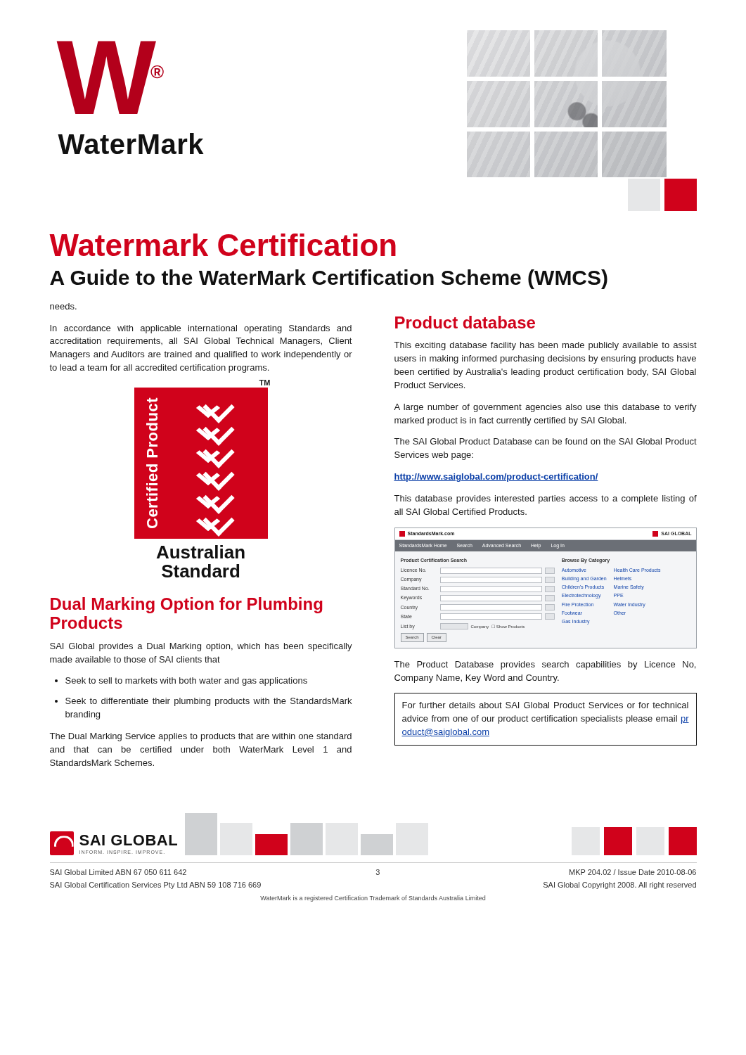W®
WaterMark
Watermark Certification
A Guide to the WaterMark Certification Scheme (WMCS)
needs.
In accordance with applicable international operating Standards and accreditation requirements, all SAI Global Technical Managers, Client Managers and Auditors are trained and qualified to work independently or to lead a team for all accredited certification programs.
TM
Certified Product
Australian
Standard
Dual Marking Option for Plumbing Products
SAI Global provides a Dual Marking option, which has been specifically made available to those of SAI clients that
Seek to sell to markets with both water and gas applications
Seek to differentiate their plumbing products with the StandardsMark branding
The Dual Marking Service applies to products that are within one standard and that can be certified under both WaterMark Level 1 and StandardsMark Schemes.
Product database
This exciting database facility has been made publicly available to assist users in making informed purchasing decisions by ensuring products have been certified by Australia's leading product certification body, SAI Global Product Services.
A large number of government agencies also use this database to verify marked product is in fact currently certified by SAI Global.
The SAI Global Product Database can be found on the SAI Global Product Services web page:
http://www.saiglobal.com/product-certification/
This database provides interested parties access to a complete listing of all SAI Global Certified Products.
StandardsMark.com
SAI GLOBAL
StandardsMark Home Search Advanced Search Help Log In
Product Certification Search
Licence No.
Company
Standard No.
Keywords
Country
State
List by
Company ☐ Show Products
Search Clear
Browse By Category
Automotive
Building and Garden
Children's Products
Electrotechnology
Fire Protection
Footwear
Gas Industry
Health Care Products
Helmets
Marine Safety
PPE
Water Industry
Other
The Product Database provides search capabilities by Licence No, Company Name, Key Word and Country.
For further details about SAI Global Product Services or for technical advice from one of our product certification specialists please email product@saiglobal.com
SAI GLOBAL
INFORM. INSPIRE. IMPROVE.
SAI Global Limited ABN 67 050 611 642
3
MKP 204.02 / Issue Date 2010-08-06
SAI Global Certification Services Pty Ltd ABN 59 108 716 669
SAI Global Copyright 2008. All right reserved
WaterMark is a registered Certification Trademark of Standards Australia Limited